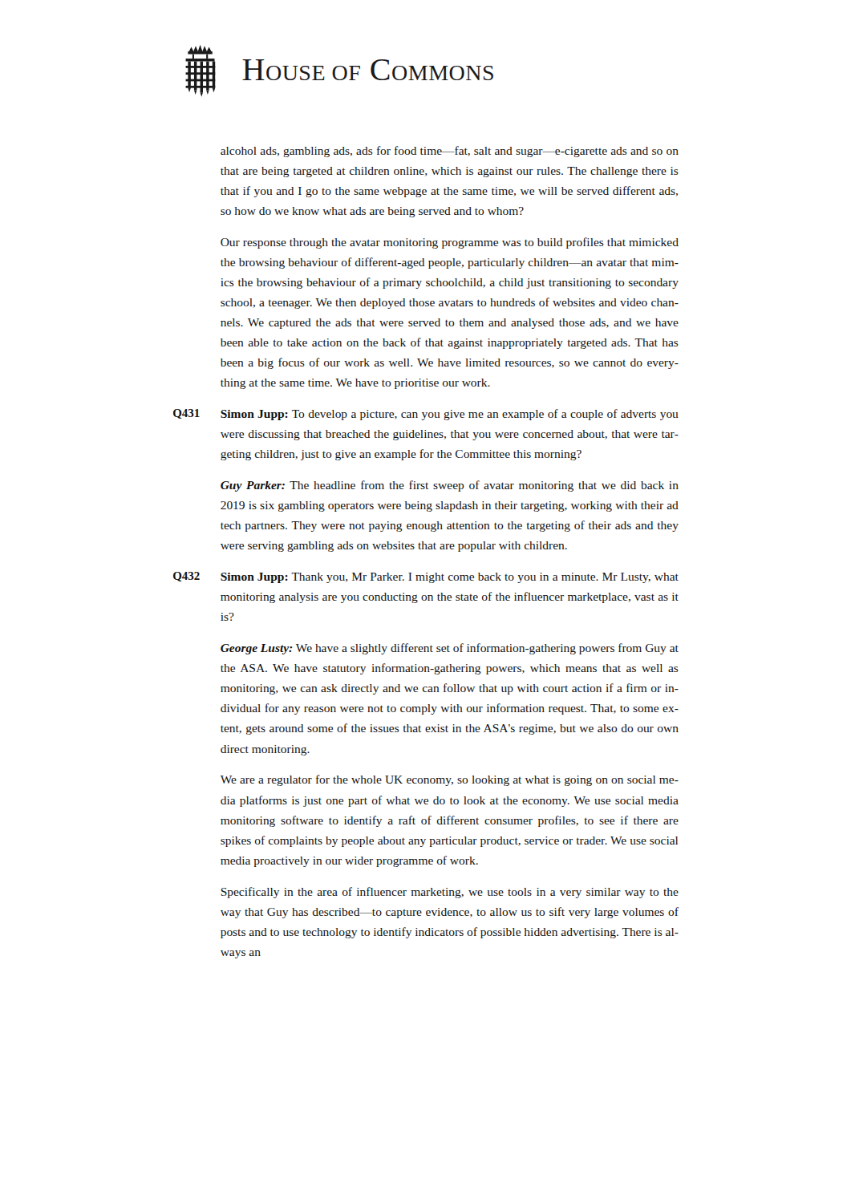HOUSE OF COMMONS
alcohol ads, gambling ads, ads for food time—fat, salt and sugar—e-cigarette ads and so on that are being targeted at children online, which is against our rules. The challenge there is that if you and I go to the same webpage at the same time, we will be served different ads, so how do we know what ads are being served and to whom?
Our response through the avatar monitoring programme was to build profiles that mimicked the browsing behaviour of different-aged people, particularly children—an avatar that mimics the browsing behaviour of a primary schoolchild, a child just transitioning to secondary school, a teenager. We then deployed those avatars to hundreds of websites and video channels. We captured the ads that were served to them and analysed those ads, and we have been able to take action on the back of that against inappropriately targeted ads. That has been a big focus of our work as well. We have limited resources, so we cannot do everything at the same time. We have to prioritise our work.
Q431
Simon Jupp: To develop a picture, can you give me an example of a couple of adverts you were discussing that breached the guidelines, that you were concerned about, that were targeting children, just to give an example for the Committee this morning?
Guy Parker: The headline from the first sweep of avatar monitoring that we did back in 2019 is six gambling operators were being slapdash in their targeting, working with their ad tech partners. They were not paying enough attention to the targeting of their ads and they were serving gambling ads on websites that are popular with children.
Q432
Simon Jupp: Thank you, Mr Parker. I might come back to you in a minute. Mr Lusty, what monitoring analysis are you conducting on the state of the influencer marketplace, vast as it is?
George Lusty: We have a slightly different set of information-gathering powers from Guy at the ASA. We have statutory information-gathering powers, which means that as well as monitoring, we can ask directly and we can follow that up with court action if a firm or individual for any reason were not to comply with our information request. That, to some extent, gets around some of the issues that exist in the ASA's regime, but we also do our own direct monitoring.
We are a regulator for the whole UK economy, so looking at what is going on on social media platforms is just one part of what we do to look at the economy. We use social media monitoring software to identify a raft of different consumer profiles, to see if there are spikes of complaints by people about any particular product, service or trader. We use social media proactively in our wider programme of work.
Specifically in the area of influencer marketing, we use tools in a very similar way to the way that Guy has described—to capture evidence, to allow us to sift very large volumes of posts and to use technology to identify indicators of possible hidden advertising. There is always an